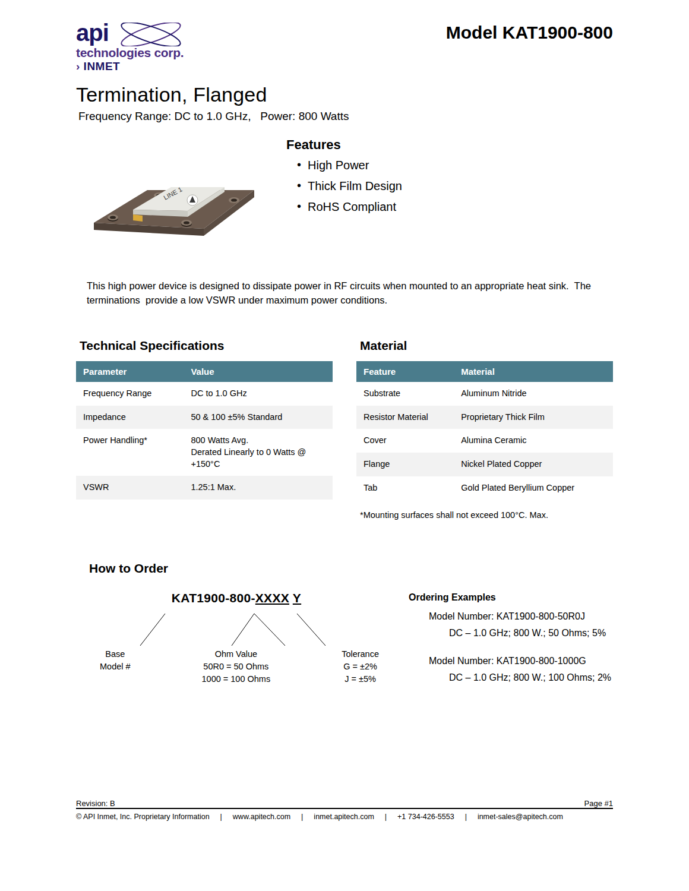api
technologies corp.
› INMET
Model KAT1900-800
Termination, Flanged
Frequency Range: DC to 1.0 GHz, Power: 800 Watts
LINE 1
Features
High Power
Thick Film Design
RoHS Compliant
This high power device is designed to dissipate power in RF circuits when mounted to an appropriate heat sink. The terminations provide a low VSWR under maximum power conditions.
Technical Specifications
| Parameter | Value |
| --- | --- |
| Frequency Range | DC to 1.0 GHz |
| Impedance | 50 & 100 ±5% Standard |
| Power Handling* | 800 Watts Avg. Derated Linearly to 0 Watts @ +150°C |
| VSWR | 1.25:1 Max. |
Material
| Feature | Material |
| --- | --- |
| Substrate | Aluminum Nitride |
| Resistor Material | Proprietary Thick Film |
| Cover | Alumina Ceramic |
| Flange | Nickel Plated Copper |
| Tab | Gold Plated Beryllium Copper |
*Mounting surfaces shall not exceed 100°C. Max.
How to Order
KAT1900-800-XXXX Y
Base
Model #
Ohm Value
50R0 = 50 Ohms
1000 = 100 Ohms
Tolerance
G = ±2%
J = ±5%
Ordering Examples
Model Number: KAT1900-800-50R0J
DC – 1.0 GHz; 800 W.; 50 Ohms; 5%
Model Number: KAT1900-800-1000G
DC – 1.0 GHz; 800 W.; 100 Ohms; 2%
Revision: B
Page #1
© API Inmet, Inc. Proprietary Information | www.apitech.com | inmet.apitech.com | +1 734-426-5553 | inmet-sales@apitech.com